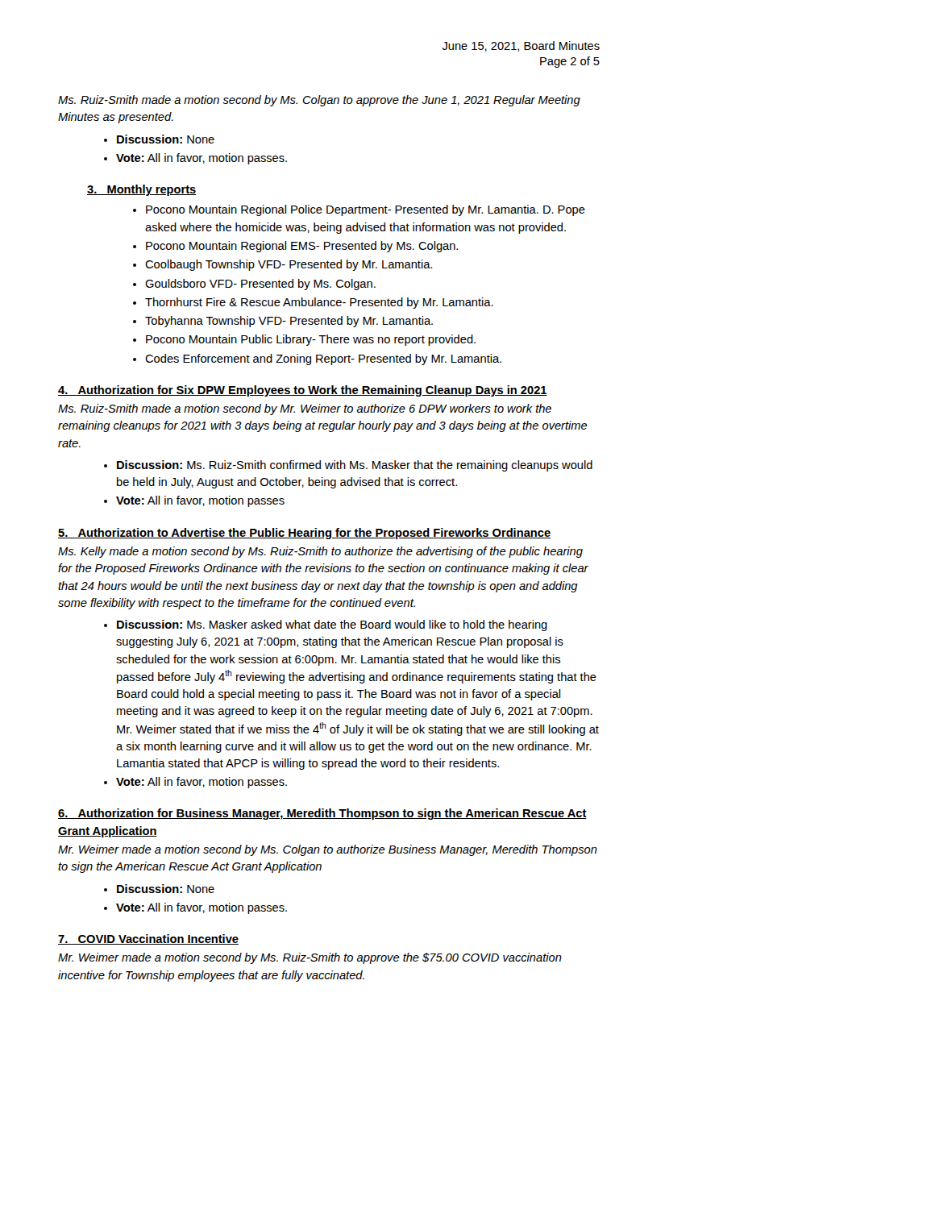June 15, 2021, Board Minutes
Page 2 of 5
Ms. Ruiz-Smith made a motion second by Ms. Colgan to approve the June 1, 2021 Regular Meeting Minutes as presented.
Discussion: None
Vote: All in favor, motion passes.
3. Monthly reports
Pocono Mountain Regional Police Department- Presented by Mr. Lamantia. D. Pope asked where the homicide was, being advised that information was not provided.
Pocono Mountain Regional EMS- Presented by Ms. Colgan.
Coolbaugh Township VFD- Presented by Mr. Lamantia.
Gouldsboro VFD- Presented by Ms. Colgan.
Thornhurst Fire & Rescue Ambulance- Presented by Mr. Lamantia.
Tobyhanna Township VFD- Presented by Mr. Lamantia.
Pocono Mountain Public Library- There was no report provided.
Codes Enforcement and Zoning Report- Presented by Mr. Lamantia.
4. Authorization for Six DPW Employees to Work the Remaining Cleanup Days in 2021
Ms. Ruiz-Smith made a motion second by Mr. Weimer to authorize 6 DPW workers to work the remaining cleanups for 2021 with 3 days being at regular hourly pay and 3 days being at the overtime rate.
Discussion: Ms. Ruiz-Smith confirmed with Ms. Masker that the remaining cleanups would be held in July, August and October, being advised that is correct.
Vote: All in favor, motion passes
5. Authorization to Advertise the Public Hearing for the Proposed Fireworks Ordinance
Ms. Kelly made a motion second by Ms. Ruiz-Smith to authorize the advertising of the public hearing for the Proposed Fireworks Ordinance with the revisions to the section on continuance making it clear that 24 hours would be until the next business day or next day that the township is open and adding some flexibility with respect to the timeframe for the continued event.
Discussion: Ms. Masker asked what date the Board would like to hold the hearing suggesting July 6, 2021 at 7:00pm, stating that the American Rescue Plan proposal is scheduled for the work session at 6:00pm. Mr. Lamantia stated that he would like this passed before July 4th reviewing the advertising and ordinance requirements stating that the Board could hold a special meeting to pass it. The Board was not in favor of a special meeting and it was agreed to keep it on the regular meeting date of July 6, 2021 at 7:00pm. Mr. Weimer stated that if we miss the 4th of July it will be ok stating that we are still looking at a six month learning curve and it will allow us to get the word out on the new ordinance. Mr. Lamantia stated that APCP is willing to spread the word to their residents.
Vote: All in favor, motion passes.
6. Authorization for Business Manager, Meredith Thompson to sign the American Rescue Act Grant Application
Mr. Weimer made a motion second by Ms. Colgan to authorize Business Manager, Meredith Thompson to sign the American Rescue Act Grant Application
Discussion: None
Vote: All in favor, motion passes.
7. COVID Vaccination Incentive
Mr. Weimer made a motion second by Ms. Ruiz-Smith to approve the $75.00 COVID vaccination incentive for Township employees that are fully vaccinated.